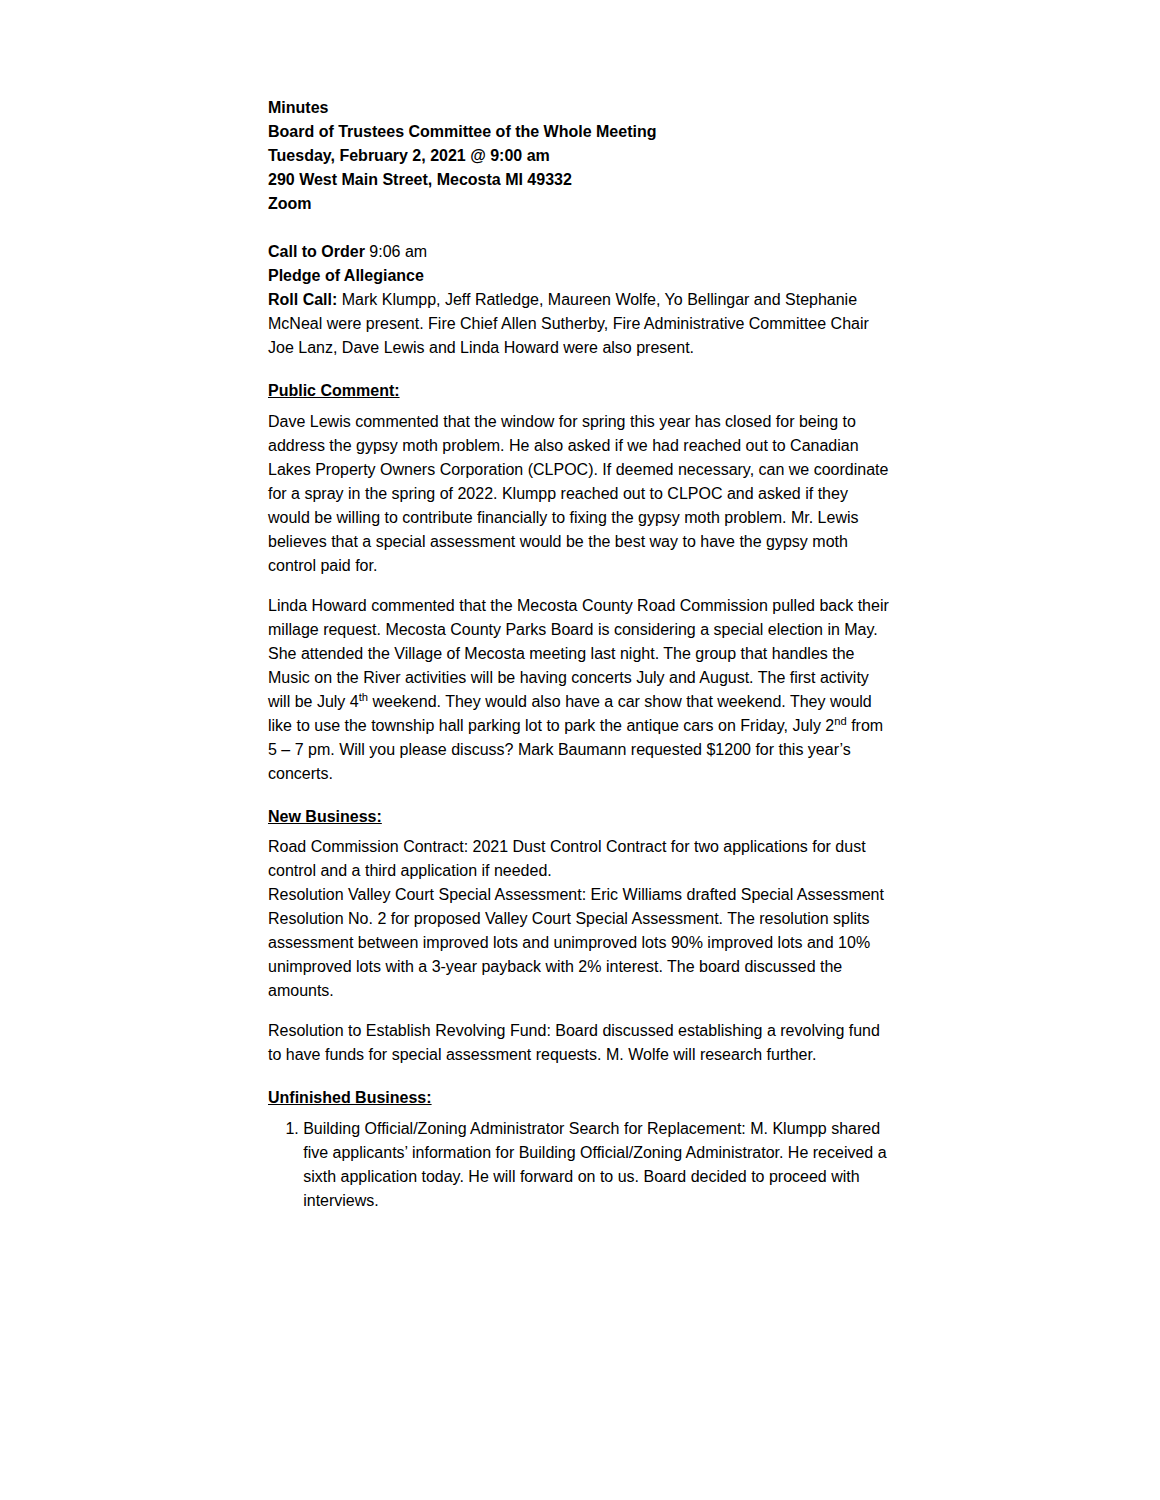Minutes
Board of Trustees Committee of the Whole Meeting
Tuesday, February 2, 2021 @ 9:00 am
290 West Main Street, Mecosta MI 49332
Zoom
Call to Order 9:06 am
Pledge of Allegiance
Roll Call: Mark Klumpp, Jeff Ratledge, Maureen Wolfe, Yo Bellingar and Stephanie McNeal were present. Fire Chief Allen Sutherby, Fire Administrative Committee Chair Joe Lanz, Dave Lewis and Linda Howard were also present.
Public Comment:
Dave Lewis commented that the window for spring this year has closed for being to address the gypsy moth problem. He also asked if we had reached out to Canadian Lakes Property Owners Corporation (CLPOC). If deemed necessary, can we coordinate for a spray in the spring of 2022. Klumpp reached out to CLPOC and asked if they would be willing to contribute financially to fixing the gypsy moth problem. Mr. Lewis believes that a special assessment would be the best way to have the gypsy moth control paid for.
Linda Howard commented that the Mecosta County Road Commission pulled back their millage request. Mecosta County Parks Board is considering a special election in May. She attended the Village of Mecosta meeting last night. The group that handles the Music on the River activities will be having concerts July and August. The first activity will be July 4th weekend. They would also have a car show that weekend. They would like to use the township hall parking lot to park the antique cars on Friday, July 2nd from 5 – 7 pm. Will you please discuss? Mark Baumann requested $1200 for this year’s concerts.
New Business:
Road Commission Contract: 2021 Dust Control Contract for two applications for dust control and a third application if needed.
Resolution Valley Court Special Assessment: Eric Williams drafted Special Assessment Resolution No. 2 for proposed Valley Court Special Assessment. The resolution splits assessment between improved lots and unimproved lots 90% improved lots and 10% unimproved lots with a 3-year payback with 2% interest. The board discussed the amounts.
Resolution to Establish Revolving Fund: Board discussed establishing a revolving fund to have funds for special assessment requests. M. Wolfe will research further.
Unfinished Business:
Building Official/Zoning Administrator Search for Replacement: M. Klumpp shared five applicants’ information for Building Official/Zoning Administrator. He received a sixth application today. He will forward on to us. Board decided to proceed with interviews.